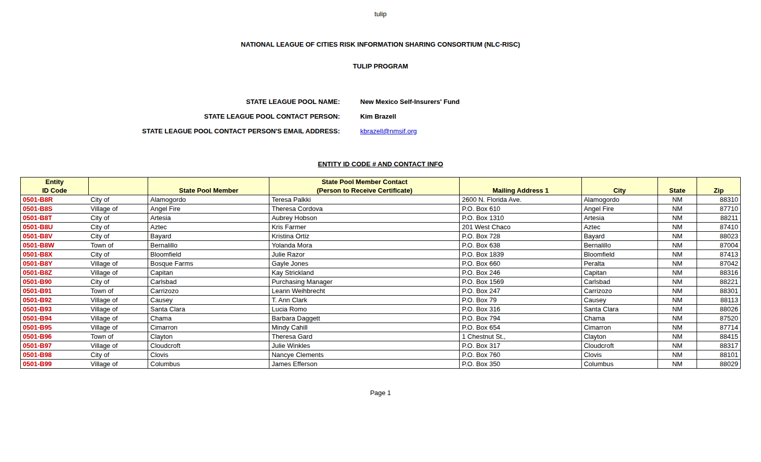tulip
NATIONAL LEAGUE OF CITIES RISK INFORMATION SHARING CONSORTIUM (NLC-RISC)
TULIP PROGRAM
STATE LEAGUE POOL NAME:
New Mexico Self-Insurers' Fund
STATE LEAGUE POOL CONTACT PERSON:
Kim Brazell
STATE LEAGUE POOL CONTACT PERSON'S EMAIL ADDRESS:
kbrazell@nmsif.org
ENTITY ID CODE # AND CONTACT INFO
| Entity | | | State Pool Member Contact | | | | |
| --- | --- | --- | --- | --- | --- | --- | --- |
| ID Code | | State Pool Member | (Person to Receive Certificate) | Mailing Address 1 | City | State | Zip |
| 0501-B8R | City of | Alamogordo | Teresa Palkki | 2600 N. Florida Ave. | Alamogordo | NM | 88310 |
| 0501-B8S | Village of | Angel Fire | Theresa Cordova | P.O. Box 610 | Angel Fire | NM | 87710 |
| 0501-B8T | City of | Artesia | Aubrey Hobson | P.O. Box 1310 | Artesia | NM | 88211 |
| 0501-B8U | City of | Aztec | Kris Farmer | 201 West Chaco | Aztec | NM | 87410 |
| 0501-B8V | City of | Bayard | Kristina Ortiz | P.O. Box 728 | Bayard | NM | 88023 |
| 0501-B8W | Town of | Bernalillo | Yolanda Mora | P.O. Box 638 | Bernalillo | NM | 87004 |
| 0501-B8X | City of | Bloomfield | Julie Razor | P.O. Box 1839 | Bloomfield | NM | 87413 |
| 0501-B8Y | Village of | Bosque Farms | Gayle Jones | P.O. Box 660 | Peralta | NM | 87042 |
| 0501-B8Z | Village of | Capitan | Kay Strickland | P.O. Box 246 | Capitan | NM | 88316 |
| 0501-B90 | City of | Carlsbad | Purchasing Manager | P.O. Box 1569 | Carlsbad | NM | 88221 |
| 0501-B91 | Town of | Carrizozo | Leann Weihbrecht | P.O. Box 247 | Carrizozo | NM | 88301 |
| 0501-B92 | Village of | Causey | T. Ann Clark | P.O. Box 79 | Causey | NM | 88113 |
| 0501-B93 | Village of | Santa Clara | Lucia Romo | P.O. Box 316 | Santa Clara | NM | 88026 |
| 0501-B94 | Village of | Chama | Barbara Daggett | P.O. Box 794 | Chama | NM | 87520 |
| 0501-B95 | Village of | Cimarron | Mindy Cahill | P.O. Box 654 | Cimarron | NM | 87714 |
| 0501-B96 | Town of | Clayton | Theresa Gard | 1 Chestnut St., | Clayton | NM | 88415 |
| 0501-B97 | Village of | Cloudcroft | Julie Winkles | P.O. Box 317 | Cloudcroft | NM | 88317 |
| 0501-B98 | City of | Clovis | Nancye Clements | P.O. Box 760 | Clovis | NM | 88101 |
| 0501-B99 | Village of | Columbus | James Efferson | P.O. Box 350 | Columbus | NM | 88029 |
Page 1